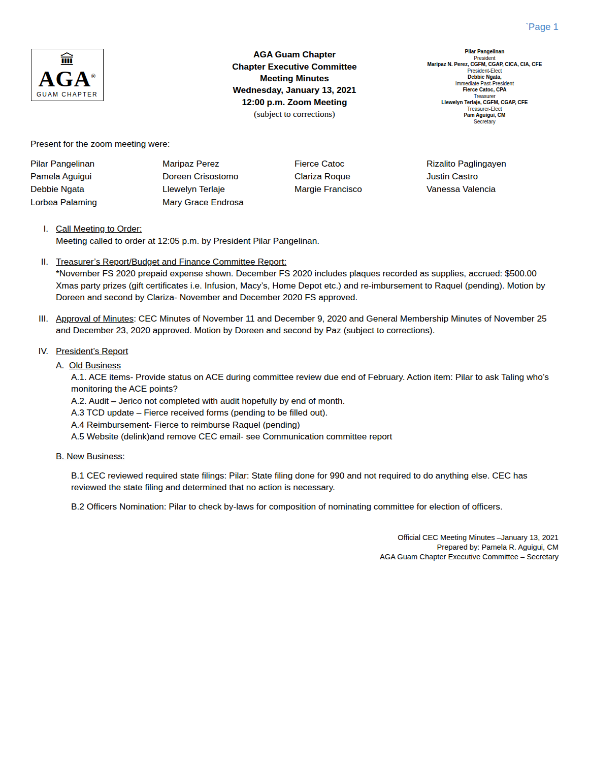`Page 1
| 🏛 AGA ® GUAM CHAPTER | AGA Guam Chapter Chapter Executive Committee Meeting Minutes Wednesday, January 13, 2021 12:00 p.m. Zoom Meeting (subject to corrections) | Pilar Pangelinan President Maripaz N. Perez, CGFM, CGAP, CICA, CIA, CFE President-Elect Debbie Ngata, Immediate Past-President Fierce Catoc, CPA Treasurer Llewelyn Terlaje, CGFM, CGAP, CFE Treasurer-Elect Pam Aguigui, CM Secretary |
Present for the zoom meeting were:
| Pilar Pangelinan | Maripaz Perez | Fierce Catoc | Rizalito Paglingayen |
| Pamela Aguigui | Doreen Crisostomo | Clariza Roque | Justin Castro |
| Debbie Ngata | Llewelyn Terlaje | Margie Francisco | Vanessa Valencia |
| Lorbea Palaming | Mary Grace Endrosa | | |
Call Meeting to Order:
Meeting called to order at 12:05 p.m. by President Pilar Pangelinan.
Treasurer’s Report/Budget and Finance Committee Report:
*November FS 2020 prepaid expense shown. December FS 2020 includes plaques recorded as supplies, accrued: $500.00 Xmas party prizes (gift certificates i.e. Infusion, Macy’s, Home Depot etc.) and re-imbursement to Raquel (pending). Motion by Doreen and second by Clariza- November and December 2020 FS approved.
Approval of Minutes: CEC Minutes of November 11 and December 9, 2020 and General Membership Minutes of November 25 and December 23, 2020 approved. Motion by Doreen and second by Paz (subject to corrections).
President’s Report
A. Old Business
A.1. ACE items- Provide status on ACE during committee review due end of February. Action item: Pilar to ask Taling who’s monitoring the ACE points?
A.2. Audit – Jerico not completed with audit hopefully by end of month.
A.3 TCD update – Fierce received forms (pending to be filled out).
A.4 Reimbursement- Fierce to reimburse Raquel (pending)
A.5 Website (delink)and remove CEC email- see Communication committee report
B. New Business:
B.1 CEC reviewed required state filings: Pilar: State filing done for 990 and not required to do anything else. CEC has reviewed the state filing and determined that no action is necessary.
B.2 Officers Nomination: Pilar to check by-laws for composition of nominating committee for election of officers.
Official CEC Meeting Minutes –January 13, 2021
Prepared by: Pamela R. Aguigui, CM
AGA Guam Chapter Executive Committee – Secretary